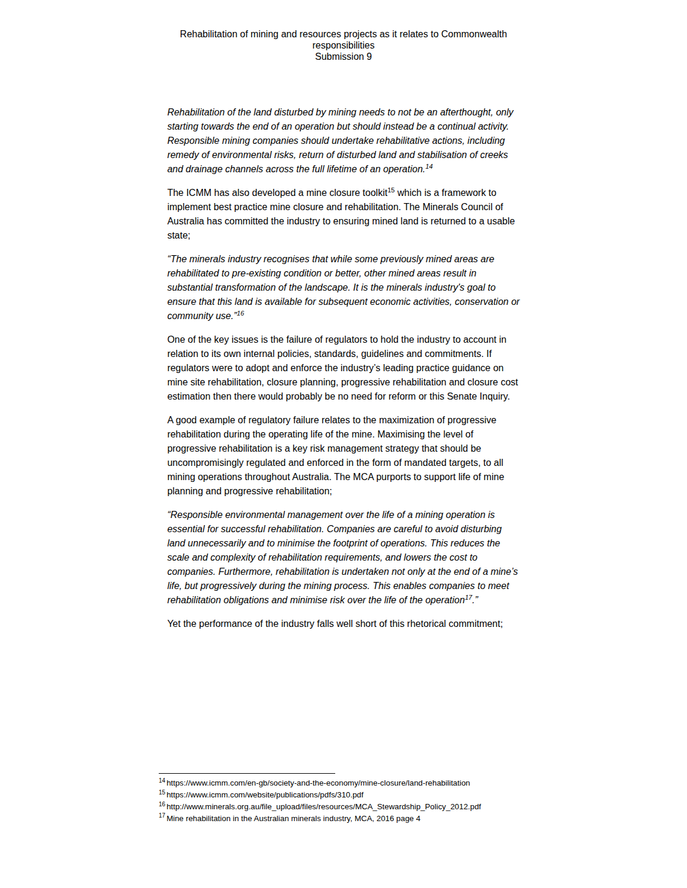Rehabilitation of mining and resources projects as it relates to Commonwealth responsibilities Submission 9
Rehabilitation of the land disturbed by mining needs to not be an afterthought, only starting towards the end of an operation but should instead be a continual activity. Responsible mining companies should undertake rehabilitative actions, including remedy of environmental risks, return of disturbed land and stabilisation of creeks and drainage channels across the full lifetime of an operation.14
The ICMM has also developed a mine closure toolkit15 which is a framework to implement best practice mine closure and rehabilitation. The Minerals Council of Australia has committed the industry to ensuring mined land is returned to a usable state;
“The minerals industry recognises that while some previously mined areas are rehabilitated to pre-existing condition or better, other mined areas result in substantial transformation of the landscape. It is the minerals industry's goal to ensure that this land is available for subsequent economic activities, conservation or community use.”16
One of the key issues is the failure of regulators to hold the industry to account in relation to its own internal policies, standards, guidelines and commitments. If regulators were to adopt and enforce the industry’s leading practice guidance on mine site rehabilitation, closure planning, progressive rehabilitation and closure cost estimation then there would probably be no need for reform or this Senate Inquiry.
A good example of regulatory failure relates to the maximization of progressive rehabilitation during the operating life of the mine. Maximising the level of progressive rehabilitation is a key risk management strategy that should be uncompromisingly regulated and enforced in the form of mandated targets, to all mining operations throughout Australia. The MCA purports to support life of mine planning and progressive rehabilitation;
“Responsible environmental management over the life of a mining operation is essential for successful rehabilitation. Companies are careful to avoid disturbing land unnecessarily and to minimise the footprint of operations. This reduces the scale and complexity of rehabilitation requirements, and lowers the cost to companies. Furthermore, rehabilitation is undertaken not only at the end of a mine’s life, but progressively during the mining process. This enables companies to meet rehabilitation obligations and minimise risk over the life of the operation17.”
Yet the performance of the industry falls well short of this rhetorical commitment;
14 https://www.icmm.com/en-gb/society-and-the-economy/mine-closure/land-rehabilitation
15 https://www.icmm.com/website/publications/pdfs/310.pdf
16 http://www.minerals.org.au/file_upload/files/resources/MCA_Stewardship_Policy_2012.pdf
17 Mine rehabilitation in the Australian minerals industry, MCA, 2016 page 4